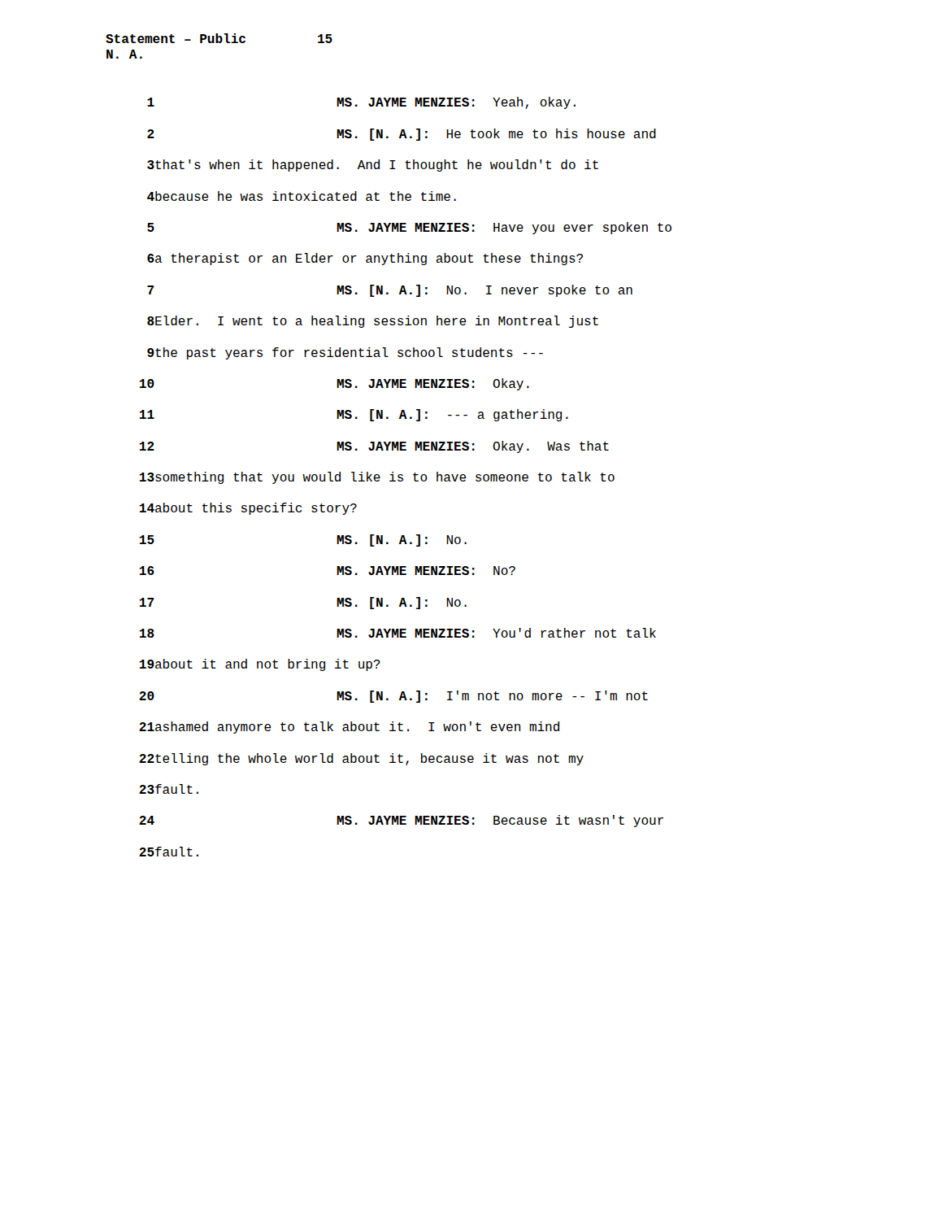Statement – Public 15
N. A.
| 1 | MS. JAYME MENZIES: Yeah, okay. |
| 2 | MS. [N. A.]: He took me to his house and |
| 3 | that's when it happened. And I thought he wouldn't do it |
| 4 | because he was intoxicated at the time. |
| 5 | MS. JAYME MENZIES: Have you ever spoken to |
| 6 | a therapist or an Elder or anything about these things? |
| 7 | MS. [N. A.]: No. I never spoke to an |
| 8 | Elder. I went to a healing session here in Montreal just |
| 9 | the past years for residential school students --- |
| 10 | MS. JAYME MENZIES: Okay. |
| 11 | MS. [N. A.]: --- a gathering. |
| 12 | MS. JAYME MENZIES: Okay. Was that |
| 13 | something that you would like is to have someone to talk to |
| 14 | about this specific story? |
| 15 | MS. [N. A.]: No. |
| 16 | MS. JAYME MENZIES: No? |
| 17 | MS. [N. A.]: No. |
| 18 | MS. JAYME MENZIES: You'd rather not talk |
| 19 | about it and not bring it up? |
| 20 | MS. [N. A.]: I'm not no more -- I'm not |
| 21 | ashamed anymore to talk about it. I won't even mind |
| 22 | telling the whole world about it, because it was not my |
| 23 | fault. |
| 24 | MS. JAYME MENZIES: Because it wasn't your |
| 25 | fault. |